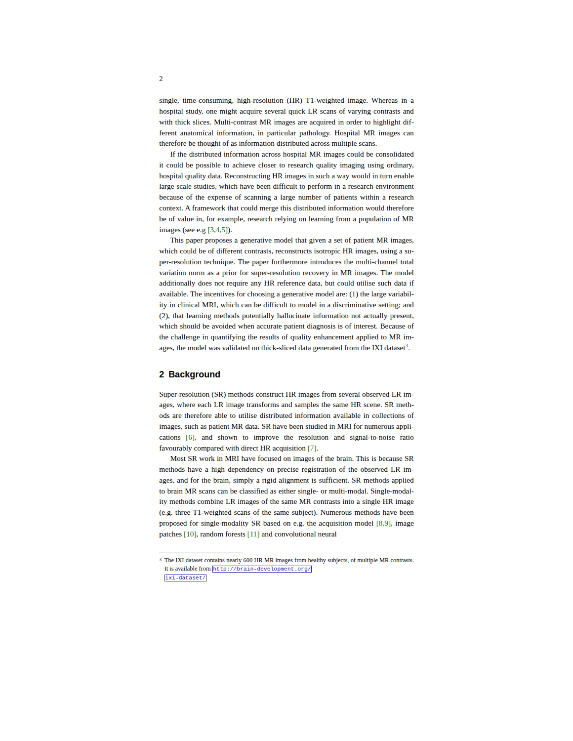2
single, time-consuming, high-resolution (HR) T1-weighted image. Whereas in a hospital study, one might acquire several quick LR scans of varying contrasts and with thick slices. Multi-contrast MR images are acquired in order to highlight different anatomical information, in particular pathology. Hospital MR images can therefore be thought of as information distributed across multiple scans.
If the distributed information across hospital MR images could be consolidated it could be possible to achieve closer to research quality imaging using ordinary, hospital quality data. Reconstructing HR images in such a way would in turn enable large scale studies, which have been difficult to perform in a research environment because of the expense of scanning a large number of patients within a research context. A framework that could merge this distributed information would therefore be of value in, for example, research relying on learning from a population of MR images (see e.g [3,4,5]).
This paper proposes a generative model that given a set of patient MR images, which could be of different contrasts, reconstructs isotropic HR images, using a super-resolution technique. The paper furthermore introduces the multi-channel total variation norm as a prior for super-resolution recovery in MR images. The model additionally does not require any HR reference data, but could utilise such data if available. The incentives for choosing a generative model are: (1) the large variability in clinical MRI, which can be difficult to model in a discriminative setting; and (2), that learning methods potentially hallucinate information not actually present, which should be avoided when accurate patient diagnosis is of interest. Because of the challenge in quantifying the results of quality enhancement applied to MR images, the model was validated on thick-sliced data generated from the IXI dataset3.
2 Background
Super-resolution (SR) methods construct HR images from several observed LR images, where each LR image transforms and samples the same HR scene. SR methods are therefore able to utilise distributed information available in collections of images, such as patient MR data. SR have been studied in MRI for numerous applications [6], and shown to improve the resolution and signal-to-noise ratio favourably compared with direct HR acquisition [7].
Most SR work in MRI have focused on images of the brain. This is because SR methods have a high dependency on precise registration of the observed LR images, and for the brain, simply a rigid alignment is sufficient. SR methods applied to brain MR scans can be classified as either single- or multi-modal. Single-modality methods combine LR images of the same MR contrasts into a single HR image (e.g. three T1-weighted scans of the same subject). Numerous methods have been proposed for single-modality SR based on e.g. the acquisition model [8,9], image patches [10], random forests [11] and convolutional neural
3 The IXI dataset contains nearly 600 HR MR images from healthy subjects, of multiple MR contrasts. It is available from http://brain-development.org/
ixi-dataset/